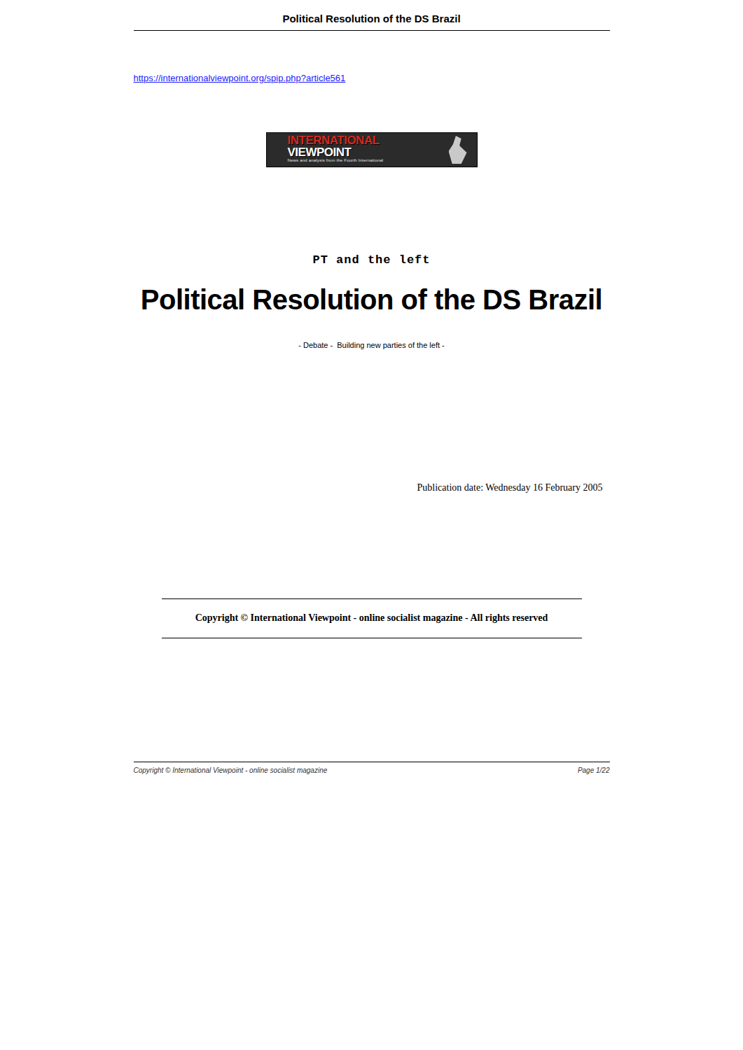Political Resolution of the DS Brazil
https://internationalviewpoint.org/spip.php?article561
INTERNATIONAL
VIEWPOINT
News and analysis from the Fourth International
PT and the left
Political Resolution of the DS Brazil
- Debate - Building new parties of the left -
Publication date: Wednesday 16 February 2005
Copyright © International Viewpoint - online socialist magazine - All rights reserved
Copyright © International Viewpoint - online socialist magazine Page 1/22